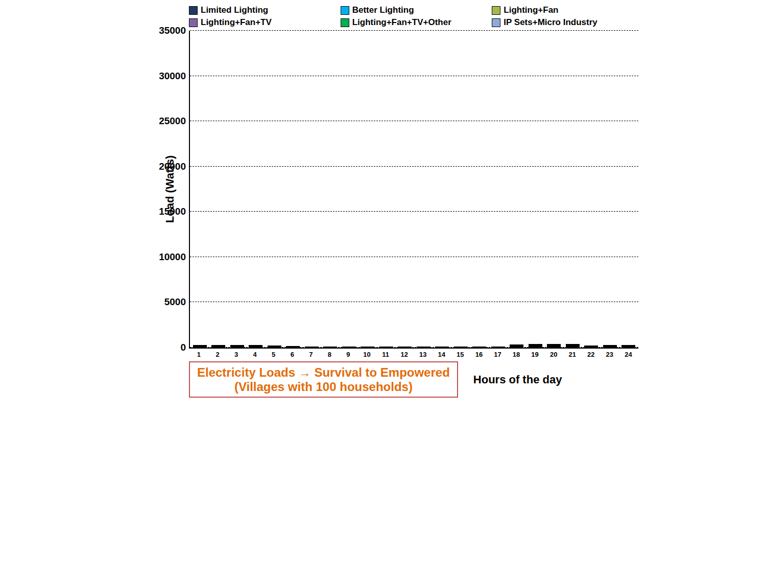Limited Lighting
Better Lighting
Lighting+Fan
Lighting+Fan+TV
Lighting+Fan+TV+Other
IP Sets+Micro Industry
Load (Watts)
35000
30000
25000
20000
15000
10000
5000
0
123456 789101112 131415161718 192021222324
Electricity Loads → Survival to Empowered
(Villages with 100 households)
Hours of the day